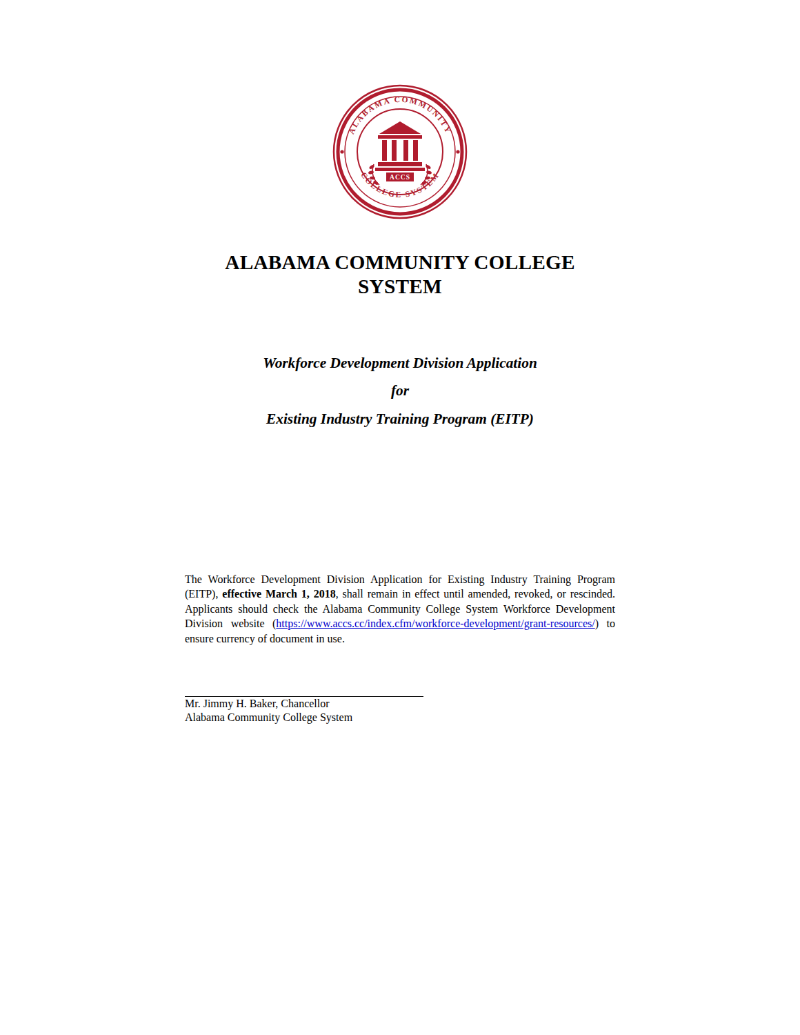ALABAMA COMMUNITY COLLEGE SYSTEM ACCS
ALABAMA COMMUNITY COLLEGE SYSTEM
Workforce Development Division Application
for
Existing Industry Training Program (EITP)
The Workforce Development Division Application for Existing Industry Training Program (EITP), effective March 1, 2018, shall remain in effect until amended, revoked, or rescinded. Applicants should check the Alabama Community College System Workforce Development Division website (https://www.accs.cc/index.cfm/workforce-development/grant-resources/) to ensure currency of document in use.
Mr. Jimmy H. Baker, Chancellor
Alabama Community College System